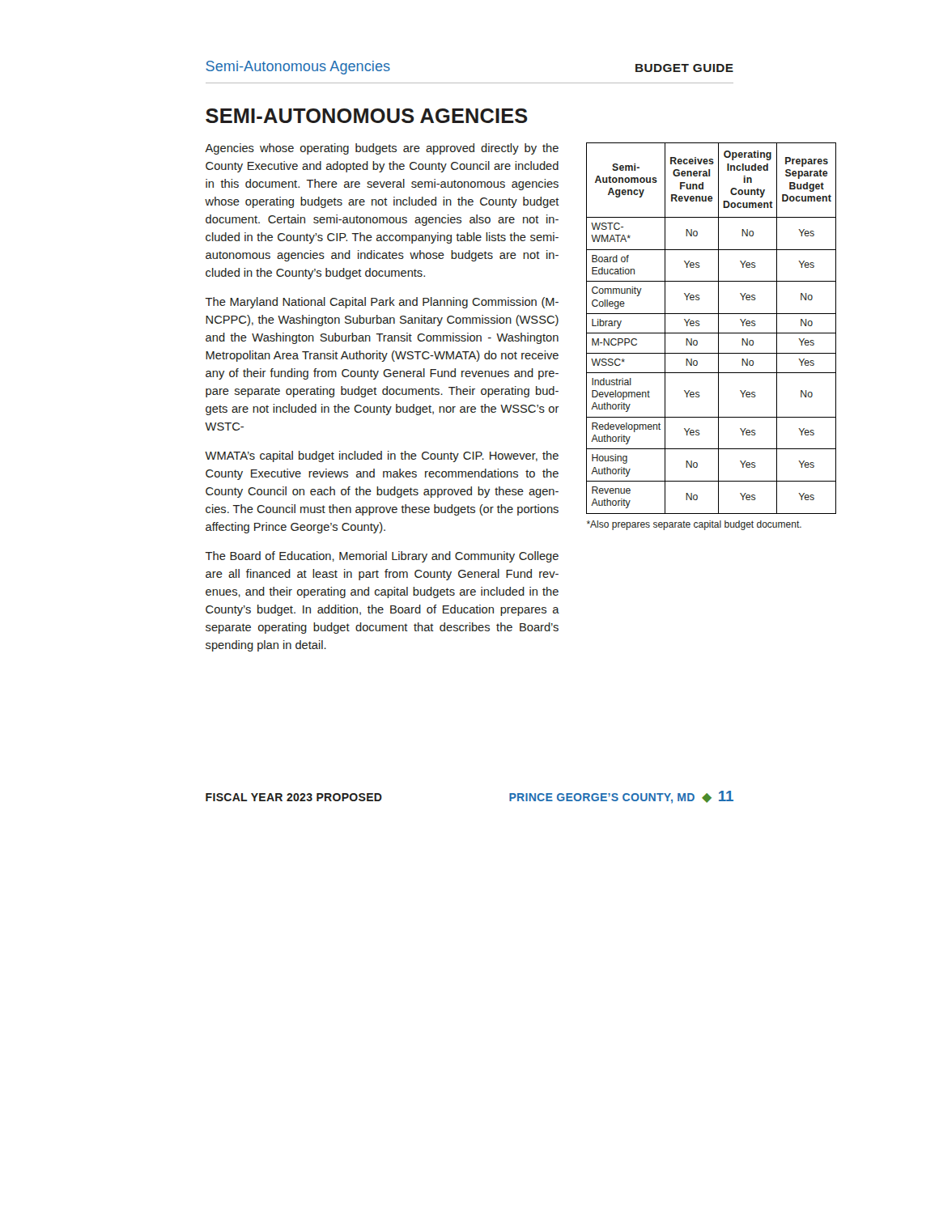Semi-Autonomous Agencies
BUDGET GUIDE
SEMI-AUTONOMOUS AGENCIES
Agencies whose operating budgets are approved directly by the County Executive and adopted by the County Council are included in this document. There are several semi-autonomous agencies whose operating budgets are not included in the County budget document. Certain semi-autonomous agencies also are not included in the County’s CIP. The accompanying table lists the semi-autonomous agencies and indicates whose budgets are not included in the County’s budget documents.
The Maryland National Capital Park and Planning Commission (M-NCPPC), the Washington Suburban Sanitary Commission (WSSC) and the Washington Suburban Transit Commission - Washington Metropolitan Area Transit Authority (WSTC-WMATA) do not receive any of their funding from County General Fund revenues and prepare separate operating budget documents. Their operating budgets are not included in the County budget, nor are the WSSC’s or WSTC-
WMATA’s capital budget included in the County CIP. However, the County Executive reviews and makes recommendations to the County Council on each of the budgets approved by these agencies. The Council must then approve these budgets (or the portions affecting Prince George’s County).
The Board of Education, Memorial Library and Community College are all financed at least in part from County General Fund revenues, and their operating and capital budgets are included in the County’s budget. In addition, the Board of Education prepares a separate operating budget document that describes the Board’s spending plan in detail.
| Semi- Autonomous Agency | Receives General Fund Revenue | Operating Included in County Document | Prepares Separate Budget Document |
| --- | --- | --- | --- |
| WSTC-WMATA* | No | No | Yes |
| Board of Education | Yes | Yes | Yes |
| Community College | Yes | Yes | No |
| Library | Yes | Yes | No |
| M-NCPPC | No | No | Yes |
| WSSC* | No | No | Yes |
| Industrial Development Authority | Yes | Yes | No |
| Redevelopment Authority | Yes | Yes | Yes |
| Housing Authority | No | Yes | Yes |
| Revenue Authority | No | Yes | Yes |
*Also prepares separate capital budget document.
FISCAL YEAR 2023 PROPOSED
PRINCE GEORGE’S COUNTY, MD ◆ 11